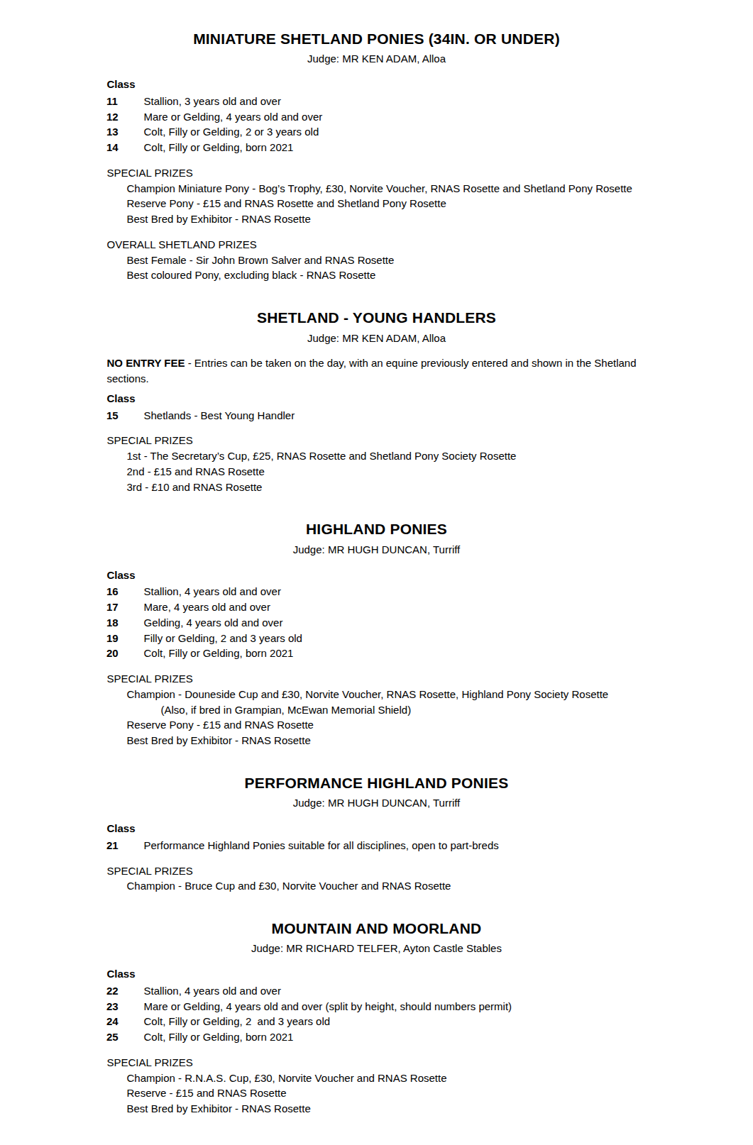MINIATURE SHETLAND PONIES (34IN. OR UNDER)
Judge: MR KEN ADAM, Alloa
Class
11 Stallion, 3 years old and over
12 Mare or Gelding, 4 years old and over
13 Colt, Filly or Gelding, 2 or 3 years old
14 Colt, Filly or Gelding, born 2021
SPECIAL PRIZES
Champion Miniature Pony - Bog’s Trophy, £30, Norvite Voucher, RNAS Rosette and Shetland Pony Rosette
Reserve Pony - £15 and RNAS Rosette and Shetland Pony Rosette
Best Bred by Exhibitor - RNAS Rosette
OVERALL SHETLAND PRIZES
Best Female - Sir John Brown Salver and RNAS Rosette
Best coloured Pony, excluding black - RNAS Rosette
SHETLAND - YOUNG HANDLERS
Judge: MR KEN ADAM, Alloa
NO ENTRY FEE - Entries can be taken on the day, with an equine previously entered and shown in the Shetland sections.
Class
15 Shetlands - Best Young Handler
SPECIAL PRIZES
1st - The Secretary’s Cup, £25, RNAS Rosette and Shetland Pony Society Rosette
2nd - £15 and RNAS Rosette
3rd - £10 and RNAS Rosette
HIGHLAND PONIES
Judge: MR HUGH DUNCAN, Turriff
Class
16 Stallion, 4 years old and over
17 Mare, 4 years old and over
18 Gelding, 4 years old and over
19 Filly or Gelding, 2 and 3 years old
20 Colt, Filly or Gelding, born 2021
SPECIAL PRIZES
Champion - Douneside Cup and £30, Norvite Voucher, RNAS Rosette, Highland Pony Society Rosette
(Also, if bred in Grampian, McEwan Memorial Shield)
Reserve Pony - £15 and RNAS Rosette
Best Bred by Exhibitor - RNAS Rosette
PERFORMANCE HIGHLAND PONIES
Judge: MR HUGH DUNCAN, Turriff
Class
21 Performance Highland Ponies suitable for all disciplines, open to part-breds
SPECIAL PRIZES
Champion - Bruce Cup and £30, Norvite Voucher and RNAS Rosette
MOUNTAIN AND MOORLAND
Judge: MR RICHARD TELFER, Ayton Castle Stables
Class
22 Stallion, 4 years old and over
23 Mare or Gelding, 4 years old and over (split by height, should numbers permit)
24 Colt, Filly or Gelding, 2 and 3 years old
25 Colt, Filly or Gelding, born 2021
SPECIAL PRIZES
Champion - R.N.A.S. Cup, £30, Norvite Voucher and RNAS Rosette
Reserve - £15 and RNAS Rosette
Best Bred by Exhibitor - RNAS Rosette